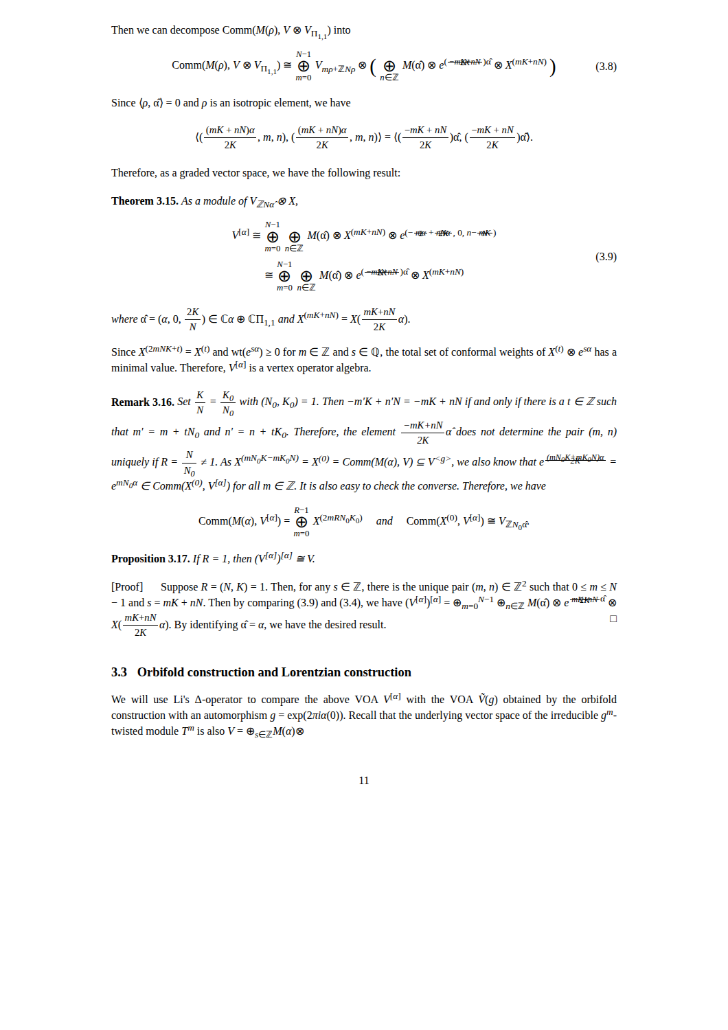Then we can decompose Comm(M(ρ), V ⊗ VΠ1,1) into
Comm(M(ρ), V ⊗ VΠ1,1) ≅ N−1⊕m=0 Vmρ+ℤNρ ⊗ ( ⊕n∈ℤ M(α̂) ⊗ e(−mK+nN 2K)α̂ ⊗ X(mK+nN) ) (3.8)
Since ⟨ρ, α̂⟩ = 0 and ρ is an isotropic element, we have
⟨((mK + nN)α 2K, m, n), ((mK + nN)α 2K, m, n)⟩ = ⟨(−mK + nN 2K)α̂, (−mK + nN 2K)α̂⟩.
Therefore, as a graded vector space, we have the following result:
Theorem 3.15. As a module of VℤNα̂ ⊗ X,
V[α] ≅ N−1⊕m=0 ⊕n∈ℤ M(α̂) ⊗ X(mK+nN) ⊗ e(−mα 2+nNα 2K, 0, n−mK N) ≅ N−1⊕m=0 ⊕n∈ℤ M(α̂) ⊗ e(−mK+nN 2K)α̂ ⊗ X(mK+nN) (3.9)
where α̂ = (α, 0, 2K N) ∈ ℂα ⊕ ℂΠ1,1 and X(mK+nN) = X(mK+nN 2K α).
Since X(2mNK+t) = X(t) and wt(esα) ≥ 0 for m ∈ ℤ and s ∈ ℚ, the total set of conformal weights of X(t) ⊗ esα has a minimal value. Therefore, V[α] is a vertex operator algebra.
Remark 3.16. Set KN = K0 N0 with (N0, K0) = 1. Then −m′K + n′N = −mK + nN if and only if there is a t ∈ ℤ such that m′ = m + tN0 and n′ = n + tK0. Therefore, the element −mK+nN 2Kα̂ does not determine the pair (m, n) uniquely if R = NN0 ≠ 1. As X(mN0K−mK0N) = X(0) = Comm(M(α), V) ⊆ V<g>, we also know that e(mN0K+mK0N)α 2K = emN0α ∈ Comm(X(0), V[α]) for all m ∈ ℤ. It is also easy to check the converse. Therefore, we have
Comm(M(α), V[α]) = R−1⊕m=0 X(2mRN0K0) and Comm(X(0), V[α]) ≅ VℤN0α̂.
Proposition 3.17. If R = 1, then (V[α])[α] ≅ V.
[Proof] Suppose R = (N, K) = 1. Then, for any s ∈ ℤ, there is the unique pair (m, n) ∈ ℤ2 such that 0 ≤ m ≤ N − 1 and s = mK + nN. Then by comparing (3.9) and (3.4), we have (V[α])[α] = ⊕m=0N−1 ⊕n∈ℤ M(α̂) ⊗ emK+nN 2Kα̂ ⊗ X(mK+nN 2K α). By identifying α̂ = α, we have the desired result. □
3.3 Orbifold construction and Lorentzian construction
We will use Li's Δ-operator to compare the above VOA V[α] with the VOA Ṽ(g) obtained by the orbifold construction with an automorphism g = exp(2πiα(0)). Recall that the underlying vector space of the irreducible gm-twisted module Tm is also V = ⊕s∈ℤM(α)⊗
11